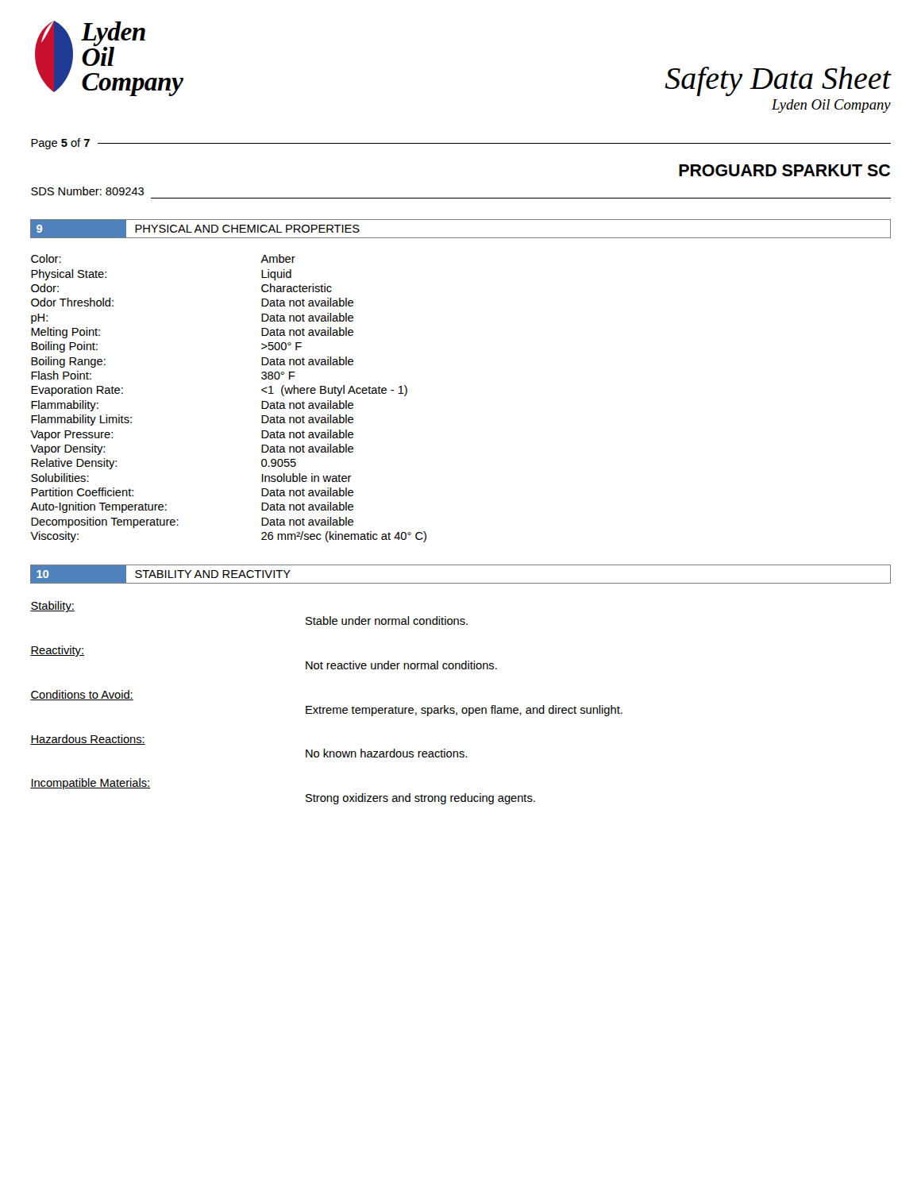Lyden
Oil
Company
Safety Data Sheet
Lyden Oil Company
Page 5 of 7
PROGUARD SPARKUT SC
SDS Number: 809243
9
PHYSICAL AND CHEMICAL PROPERTIES
| Color: | Amber |
| Physical State: | Liquid |
| Odor: | Characteristic |
| Odor Threshold: | Data not available |
| pH: | Data not available |
| Melting Point: | Data not available |
| Boiling Point: | >500° F |
| Boiling Range: | Data not available |
| Flash Point: | 380° F |
| Evaporation Rate: | <1 (where Butyl Acetate - 1) |
| Flammability: | Data not available |
| Flammability Limits: | Data not available |
| Vapor Pressure: | Data not available |
| Vapor Density: | Data not available |
| Relative Density: | 0.9055 |
| Solubilities: | Insoluble in water |
| Partition Coefficient: | Data not available |
| Auto-Ignition Temperature: | Data not available |
| Decomposition Temperature: | Data not available |
| Viscosity: | 26 mm²/sec (kinematic at 40° C) |
10
STABILITY AND REACTIVITY
Stability:
Stable under normal conditions.
Reactivity:
Not reactive under normal conditions.
Conditions to Avoid:
Extreme temperature, sparks, open flame, and direct sunlight.
Hazardous Reactions:
No known hazardous reactions.
Incompatible Materials:
Strong oxidizers and strong reducing agents.